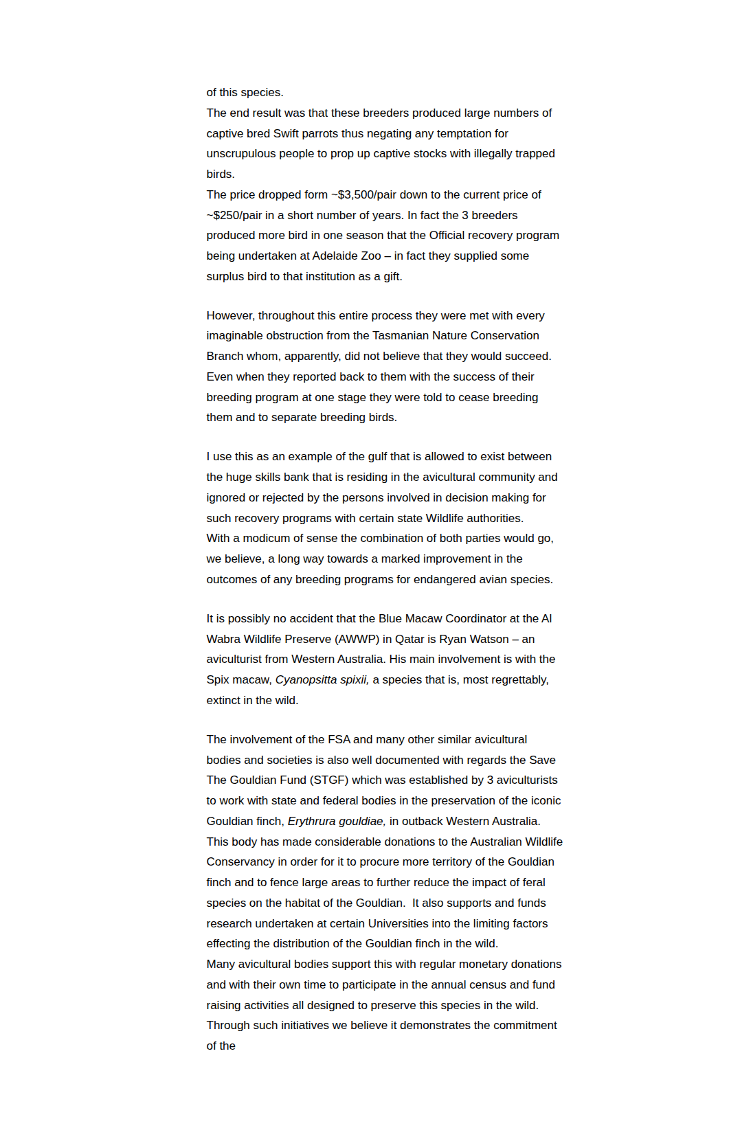of this species.
The end result was that these breeders produced large numbers of captive bred Swift parrots thus negating any temptation for unscrupulous people to prop up captive stocks with illegally trapped birds.
The price dropped form ~$3,500/pair down to the current price of ~$250/pair in a short number of years. In fact the 3 breeders produced more bird in one season that the Official recovery program being undertaken at Adelaide Zoo – in fact they supplied some surplus bird to that institution as a gift.
However, throughout this entire process they were met with every imaginable obstruction from the Tasmanian Nature Conservation Branch whom, apparently, did not believe that they would succeed. Even when they reported back to them with the success of their breeding program at one stage they were told to cease breeding them and to separate breeding birds.
I use this as an example of the gulf that is allowed to exist between the huge skills bank that is residing in the avicultural community and ignored or rejected by the persons involved in decision making for such recovery programs with certain state Wildlife authorities.
With a modicum of sense the combination of both parties would go, we believe, a long way towards a marked improvement in the outcomes of any breeding programs for endangered avian species.
It is possibly no accident that the Blue Macaw Coordinator at the Al Wabra Wildlife Preserve (AWWP) in Qatar is Ryan Watson – an aviculturist from Western Australia. His main involvement is with the Spix macaw, Cyanopsitta spixii, a species that is, most regrettably, extinct in the wild.
The involvement of the FSA and many other similar avicultural bodies and societies is also well documented with regards the Save The Gouldian Fund (STGF) which was established by 3 aviculturists to work with state and federal bodies in the preservation of the iconic Gouldian finch, Erythrura gouldiae, in outback Western Australia.
This body has made considerable donations to the Australian Wildlife Conservancy in order for it to procure more territory of the Gouldian finch and to fence large areas to further reduce the impact of feral species on the habitat of the Gouldian. It also supports and funds research undertaken at certain Universities into the limiting factors effecting the distribution of the Gouldian finch in the wild.
Many avicultural bodies support this with regular monetary donations and with their own time to participate in the annual census and fund raising activities all designed to preserve this species in the wild.
Through such initiatives we believe it demonstrates the commitment of the